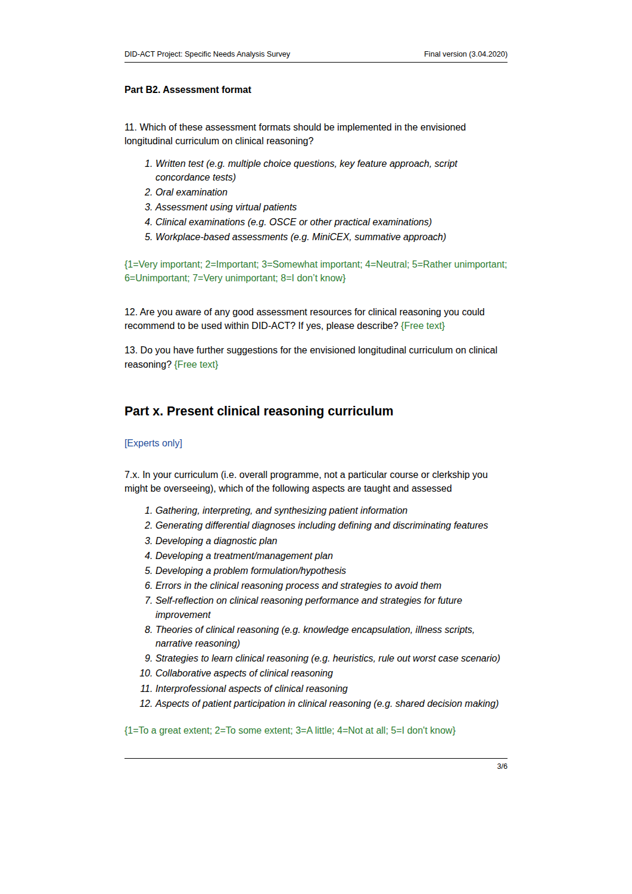DID-ACT Project: Specific Needs Analysis Survey Final version (3.04.2020)
Part B2. Assessment format
11. Which of these assessment formats should be implemented in the envisioned longitudinal curriculum on clinical reasoning?
Written test (e.g. multiple choice questions, key feature approach, script concordance tests)
Oral examination
Assessment using virtual patients
Clinical examinations (e.g. OSCE or other practical examinations)
Workplace-based assessments (e.g. MiniCEX, summative approach)
{1=Very important; 2=Important; 3=Somewhat important; 4=Neutral; 5=Rather unimportant;
6=Unimportant; 7=Very unimportant; 8=I don’t know}
12. Are you aware of any good assessment resources for clinical reasoning you could recommend to be used within DID-ACT? If yes, please describe? {Free text}
13. Do you have further suggestions for the envisioned longitudinal curriculum on clinical reasoning? {Free text}
Part x. Present clinical reasoning curriculum
[Experts only]
7.x. In your curriculum (i.e. overall programme, not a particular course or clerkship you might be overseeing), which of the following aspects are taught and assessed
Gathering, interpreting, and synthesizing patient information
Generating differential diagnoses including defining and discriminating features
Developing a diagnostic plan
Developing a treatment/management plan
Developing a problem formulation/hypothesis
Errors in the clinical reasoning process and strategies to avoid them
Self-reflection on clinical reasoning performance and strategies for future improvement
Theories of clinical reasoning (e.g. knowledge encapsulation, illness scripts, narrative reasoning)
Strategies to learn clinical reasoning (e.g. heuristics, rule out worst case scenario)
Collaborative aspects of clinical reasoning
Interprofessional aspects of clinical reasoning
Aspects of patient participation in clinical reasoning (e.g. shared decision making)
{1=To a great extent; 2=To some extent; 3=A little; 4=Not at all; 5=I don't know}
3/6